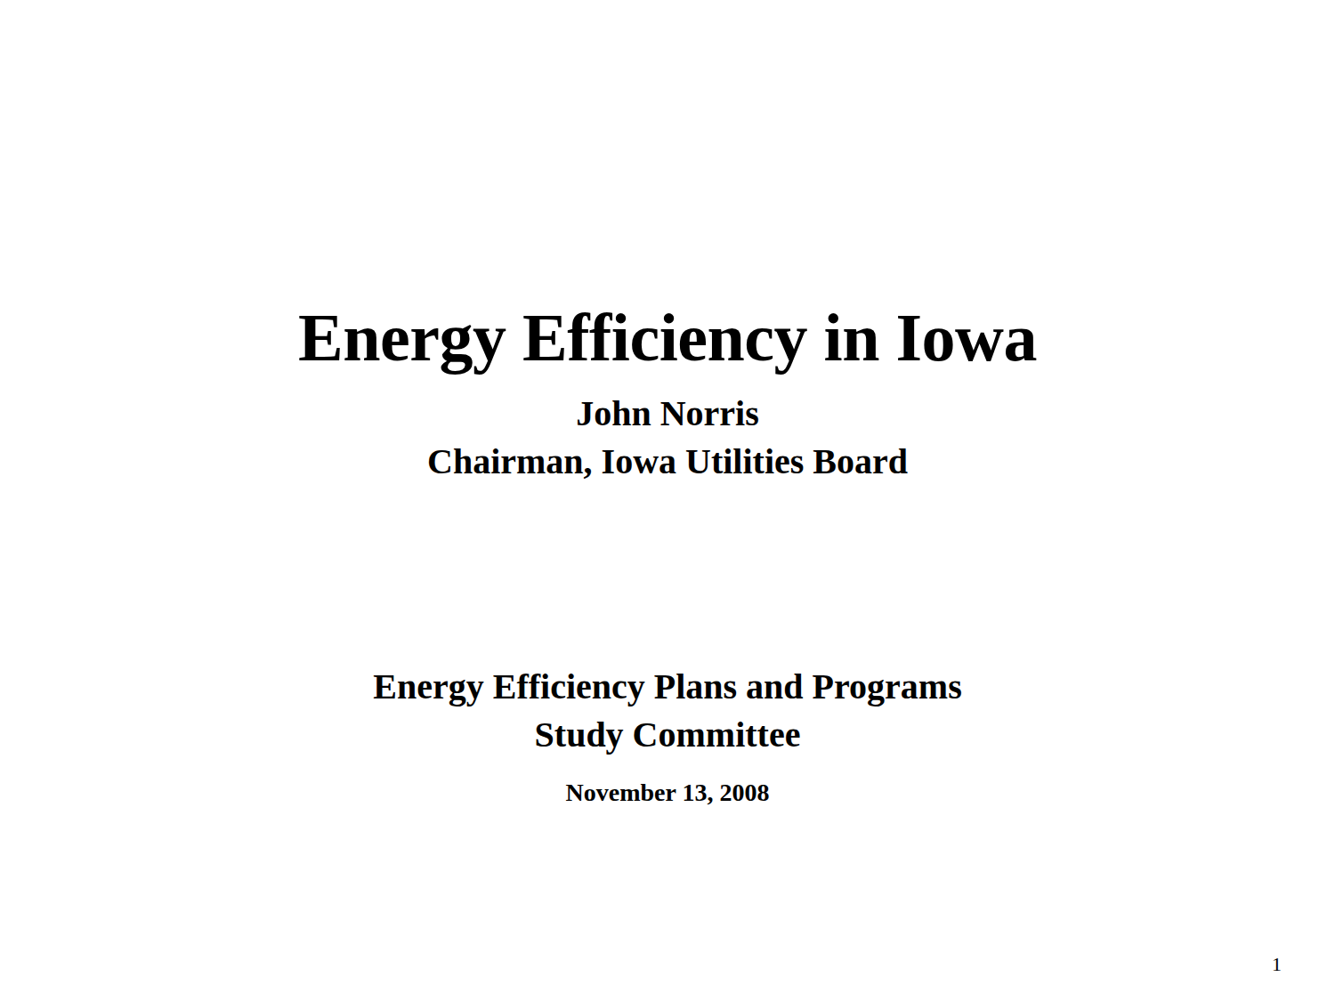Energy Efficiency in Iowa
John Norris
Chairman, Iowa Utilities Board
Energy Efficiency Plans and Programs
Study Committee
November 13, 2008
1